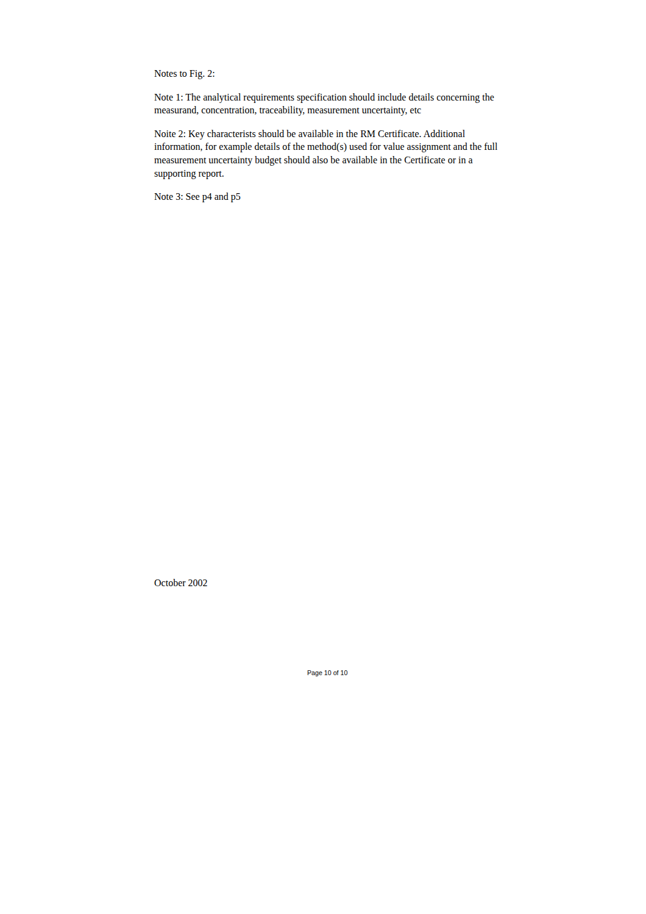Notes to Fig. 2:
Note 1: The analytical requirements specification should include details concerning the measurand, concentration, traceability, measurement uncertainty, etc
Noite 2: Key characterists should be available in the RM Certificate. Additional information, for example details of the method(s) used for value assignment and the full measurement uncertainty budget should also be available in the Certificate or in a supporting report.
Note 3: See p4 and p5
October 2002
Page 10 of 10